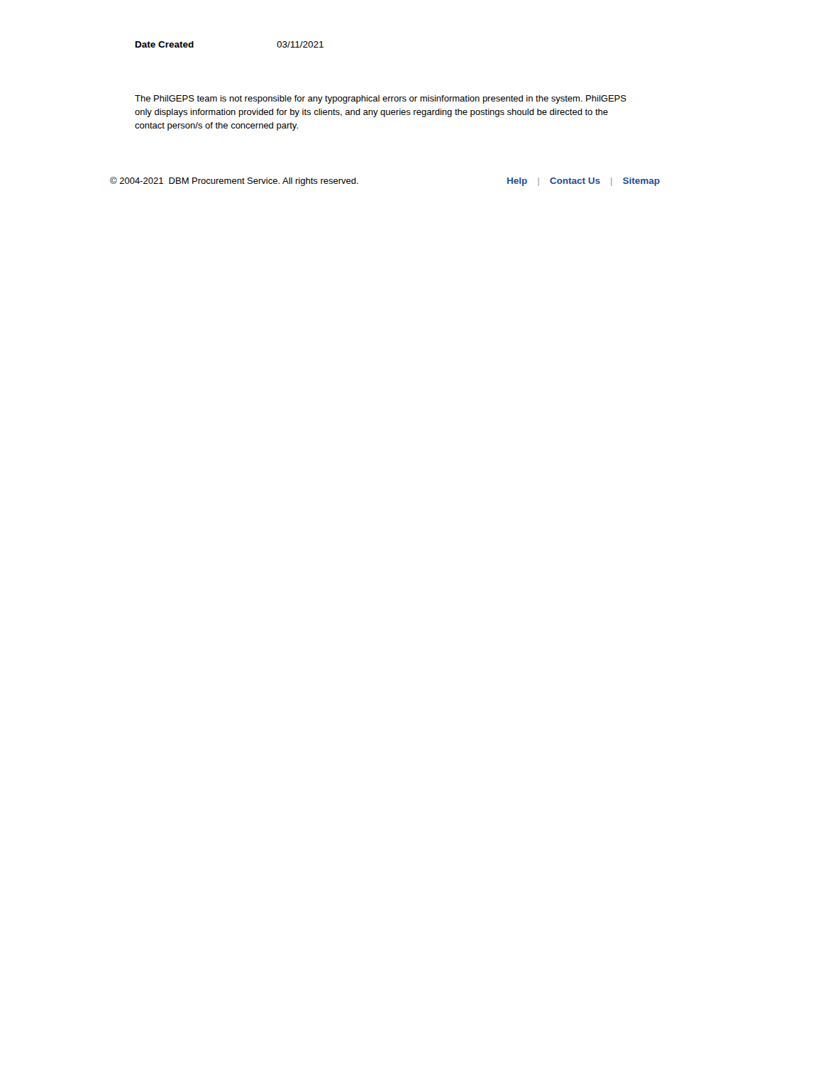Date Created 03/11/2021
The PhilGEPS team is not responsible for any typographical errors or misinformation presented in the system. PhilGEPS only displays information provided for by its clients, and any queries regarding the postings should be directed to the contact person/s of the concerned party.
© 2004-2021 DBM Procurement Service. All rights reserved.
Help|Contact Us|Sitemap